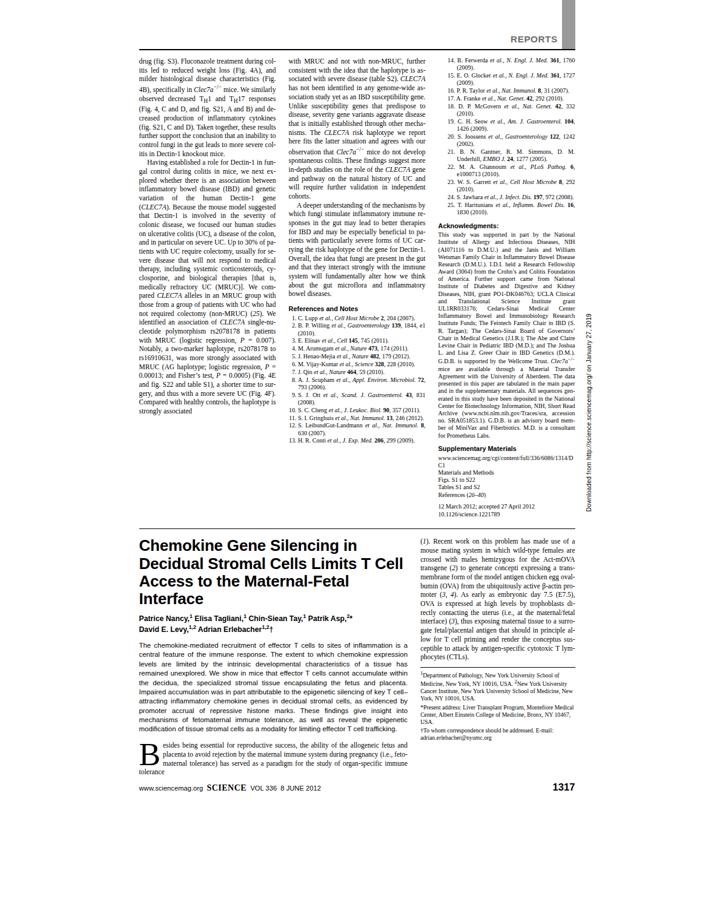REPORTS
Downloaded from http://science.sciencemag.org/ on January 27, 2019
drug (fig. S3). Fluconazole treatment during colitis led to reduced weight loss (Fig. 4A), and milder histological disease characteristics (Fig. 4B), specifically in Clec7a−/− mice. We similarly observed decreased TH1 and TH17 responses (Fig. 4, C and D, and fig. S21, A and B) and decreased production of inflammatory cytokines (fig. S21, C and D). Taken together, these results further support the conclusion that an inability to control fungi in the gut leads to more severe colitis in Dectin-1 knockout mice.
Having established a role for Dectin-1 in fungal control during colitis in mice, we next explored whether there is an association between inflammatory bowel disease (IBD) and genetic variation of the human Dectin-1 gene (CLEC7A). Because the mouse model suggested that Dectin-1 is involved in the severity of colonic disease, we focused our human studies on ulcerative colitis (UC), a disease of the colon, and in particular on severe UC. Up to 30% of patients with UC require colectomy, usually for severe disease that will not respond to medical therapy, including systemic corticosteroids, cyclosporine, and biological therapies [that is, medically refractory UC (MRUC)]. We compared CLEC7A alleles in an MRUC group with those from a group of patients with UC who had not required colectomy (non-MRUC) (25). We identified an association of CLEC7A single-nucleotide polymorphism rs2078178 in patients with MRUC (logistic regression, P = 0.007). Notably, a two-marker haplotype, rs2078178 to rs16910631, was more strongly associated with MRUC (AG haplotype; logistic regression, P = 0.00013; and Fisher’s test, P = 0.0005) (Fig. 4E and fig. S22 and table S1), a shorter time to surgery, and thus with a more severe UC (Fig. 4F). Compared with healthy controls, the haplotype is strongly associated
with MRUC and not with non-MRUC, further consistent with the idea that the haplotype is associated with severe disease (table S2). CLEC7A has not been identified in any genome-wide association study yet as an IBD susceptibility gene. Unlike susceptibility genes that predispose to disease, severity gene variants aggravate disease that is initially established through other mechanisms. The CLEC7A risk haplotype we report here fits the latter situation and agrees with our observation that Clec7a−/− mice do not develop spontaneous colitis. These findings suggest more in-depth studies on the role of the CLEC7A gene and pathway on the natural history of UC and will require further validation in independent cohorts.
A deeper understanding of the mechanisms by which fungi stimulate inflammatory immune responses in the gut may lead to better therapies for IBD and may be especially beneficial to patients with particularly severe forms of UC carrying the risk haplotype of the gene for Dectin-1. Overall, the idea that fungi are present in the gut and that they interact strongly with the immune system will fundamentally alter how we think about the gut microflora and inflammatory bowel diseases.
References and Notes
C. Lupp et al., Cell Host Microbe 2, 204 (2007).
B. P. Willing et al., Gastroenterology 139, 1844, e1 (2010).
E. Elinav et al., Cell 145, 745 (2011).
M. Arumugam et al., Nature 473, 174 (2011).
J. Henao-Mejia et al., Nature 482, 179 (2012).
M. Vijay-Kumar et al., Science 328, 228 (2010).
J. Qin et al., Nature 464, 59 (2010).
A. J. Scupham et al., Appl. Environ. Microbiol. 72, 793 (2006).
S. J. Ott et al., Scand. J. Gastroenterol. 43, 831 (2008).
S. C. Cheng et al., J. Leukoc. Biol. 90, 357 (2011).
S. I. Gringhuis et al., Nat. Immunol. 13, 246 (2012).
S. LeibundGut-Landmann et al., Nat. Immunol. 8, 630 (2007).
H. R. Conti et al., J. Exp. Med. 206, 299 (2009).
14. B. Ferwerda et al., N. Engl. J. Med. 361, 1760 (2009).
15. E. O. Glocker et al., N. Engl. J. Med. 361, 1727 (2009).
16. P. R. Taylor et al., Nat. Immunol. 8, 31 (2007).
17. A. Franke et al., Nat. Genet. 42, 292 (2010).
18. D. P. McGovern et al., Nat. Genet. 42, 332 (2010).
19. C. H. Seow et al., Am. J. Gastroenterol. 104, 1426 (2009).
20. S. Joossens et al., Gastroenterology 122, 1242 (2002).
21. B. N. Gantner, R. M. Simmons, D. M. Underhill, EMBO J. 24, 1277 (2005).
22. M. A. Ghannoum et al., PLoS Pathog. 6, e1000713 (2010).
23. W. S. Garrett et al., Cell Host Microbe 8, 292 (2010).
24. S. Jawhara et al., J. Infect. Dis. 197, 972 (2008).
25. T. Haritunians et al., Inflamm. Bowel Dis. 16, 1830 (2010).
Acknowledgments:
This study was supported in part by the National Institute of Allergy and Infectious Diseases, NIH (AI071116 to D.M.U.) and the Janis and William Wetsman Family Chair in Inflammatory Bowel Disease Research (D.M.U.). I.D.I. held a Research Fellowship Award (3064) from the Crohn’s and Colitis Foundation of America. Further support came from National Institute of Diabetes and Digestive and Kidney Diseases, NIH, grant PO1-DK046763; UCLA Clinical and Translational Science Institute grant UL1RR033176; Cedars-Sinai Medical Center Inflammatory Bowel and Immunobiology Research Institute Funds; The Feintech Family Chair in IBD (S. R. Targan); The Cedars-Sinai Board of Governors’ Chair in Medical Genetics (J.I.R.); The Abe and Claire Levine Chair in Pediatric IBD (M.D.); and The Joshua L. and Lisa Z. Greer Chair in IBD Genetics (D.M.). G.D.B. is supported by the Wellcome Trust. Clec7a−/− mice are available through a Material Transfer Agreement with the University of Aberdeen. The data presented in this paper are tabulated in the main paper and in the supplementary materials. All sequences generated in this study have been deposited in the National Center for Biotechnology Information, NIH, Short Read Archive (www.ncbi.nlm.nih.gov/Traces/sra, accession no. SRA051853.1). G.D.B. is an advisory board member of MiniVax and Fiberbiotics. M.D. is a consultant for Prometheus Labs.
Supplementary Materials
www.sciencemag.org/cgi/content/full/336/6086/1314/DC1
Materials and Methods
Figs. S1 to S22
Tables S1 and S2
References (26–40)
12 March 2012; accepted 27 April 2012
10.1126/science.1221789
Chemokine Gene Silencing in Decidual Stromal Cells Limits T Cell Access to the Maternal-Fetal Interface
Patrice Nancy,1 Elisa Tagliani,1 Chin-Siean Tay,1 Patrik Asp,2*
David E. Levy,1,2 Adrian Erlebacher1,2†
The chemokine-mediated recruitment of effector T cells to sites of inflammation is a central feature of the immune response. The extent to which chemokine expression levels are limited by the intrinsic developmental characteristics of a tissue has remained unexplored. We show in mice that effector T cells cannot accumulate within the decidua, the specialized stromal tissue encapsulating the fetus and placenta. Impaired accumulation was in part attributable to the epigenetic silencing of key T cell–attracting inflammatory chemokine genes in decidual stromal cells, as evidenced by promoter accrual of repressive histone marks. These findings give insight into mechanisms of fetomaternal immune tolerance, as well as reveal the epigenetic modification of tissue stromal cells as a modality for limiting effector T cell trafficking.
Besides being essential for reproductive success, the ability of the allogeneic fetus and placenta to avoid rejection by the maternal immune system during pregnancy (i.e., fetomaternal tolerance) has served as a paradigm for the study of organ-specific immune tolerance
(1). Recent work on this problem has made use of a mouse mating system in which wild-type females are crossed with males hemizygous for the Act-mOVA transgene (2) to generate concepti expressing a transmembrane form of the model antigen chicken egg ovalbumin (OVA) from the ubiquitously active β-actin promoter (3, 4). As early as embryonic day 7.5 (E7.5), OVA is expressed at high levels by trophoblasts directly contacting the uterus (i.e., at the maternal/fetal interface) (3), thus exposing maternal tissue to a surrogate fetal/placental antigen that should in principle allow for T cell priming and render the conceptus susceptible to attack by antigen-specific cytotoxic T lymphocytes (CTLs).
1Department of Pathology, New York University School of Medicine, New York, NY 10016, USA. 2New York University Cancer Institute, New York University School of Medicine, New York, NY 10016, USA.
*Present address: Liver Transplant Program, Montefiore Medical Center, Albert Einstein College of Medicine, Bronx, NY 10467, USA.
†To whom correspondence should be addressed. E-mail: adrian.erlebacher@nyumc.org
www.sciencemag.org SCIENCE VOL 336 8 JUNE 2012
1317